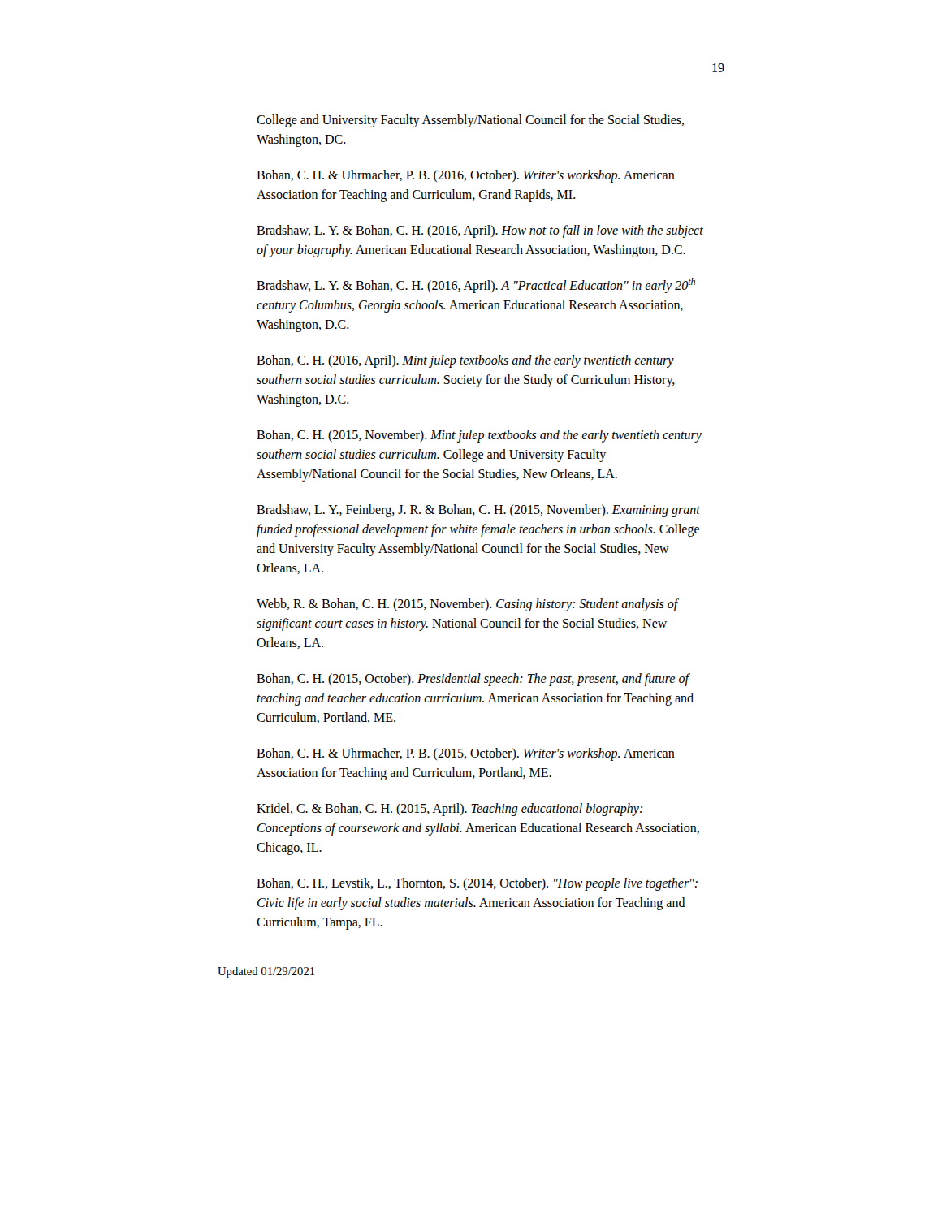19
College and University Faculty Assembly/National Council for the Social Studies, Washington, DC.
Bohan, C. H. & Uhrmacher, P. B. (2016, October). Writer's workshop. American Association for Teaching and Curriculum, Grand Rapids, MI.
Bradshaw, L. Y. & Bohan, C. H. (2016, April). How not to fall in love with the subject of your biography. American Educational Research Association, Washington, D.C.
Bradshaw, L. Y. & Bohan, C. H. (2016, April). A "Practical Education" in early 20th century Columbus, Georgia schools. American Educational Research Association, Washington, D.C.
Bohan, C. H. (2016, April). Mint julep textbooks and the early twentieth century southern social studies curriculum. Society for the Study of Curriculum History, Washington, D.C.
Bohan, C. H. (2015, November). Mint julep textbooks and the early twentieth century southern social studies curriculum. College and University Faculty Assembly/National Council for the Social Studies, New Orleans, LA.
Bradshaw, L. Y., Feinberg, J. R. & Bohan, C. H. (2015, November). Examining grant funded professional development for white female teachers in urban schools. College and University Faculty Assembly/National Council for the Social Studies, New Orleans, LA.
Webb, R. & Bohan, C. H. (2015, November). Casing history: Student analysis of significant court cases in history. National Council for the Social Studies, New Orleans, LA.
Bohan, C. H. (2015, October). Presidential speech: The past, present, and future of teaching and teacher education curriculum. American Association for Teaching and Curriculum, Portland, ME.
Bohan, C. H. & Uhrmacher, P. B. (2015, October). Writer's workshop. American Association for Teaching and Curriculum, Portland, ME.
Kridel, C. & Bohan, C. H. (2015, April). Teaching educational biography: Conceptions of coursework and syllabi. American Educational Research Association, Chicago, IL.
Bohan, C. H., Levstik, L., Thornton, S. (2014, October). "How people live together": Civic life in early social studies materials. American Association for Teaching and Curriculum, Tampa, FL.
Updated 01/29/2021